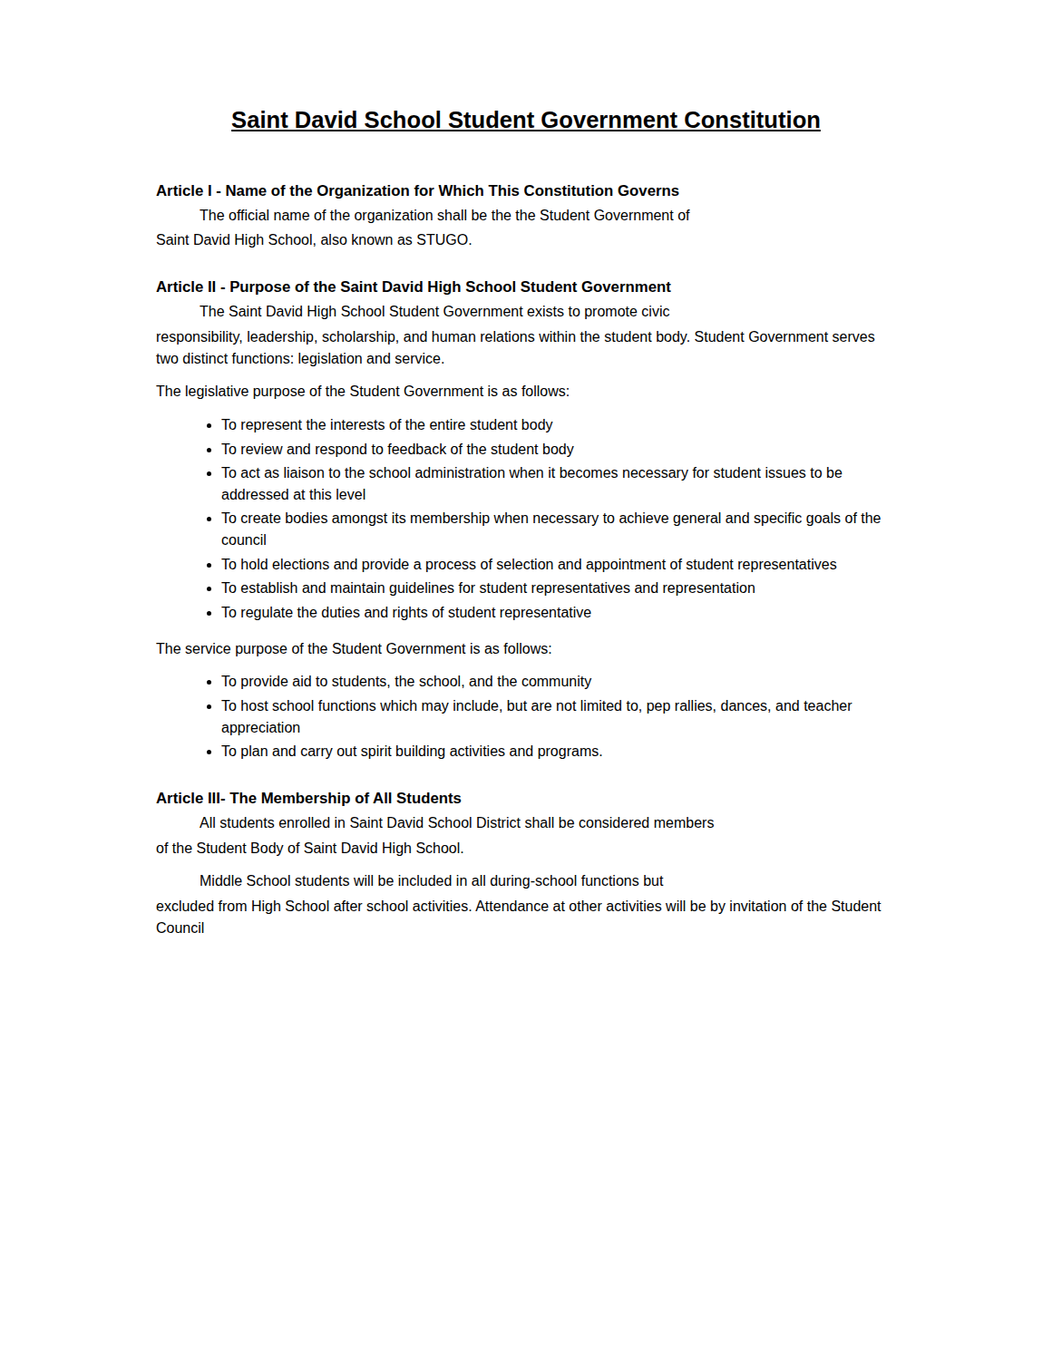Saint David School Student Government Constitution
Article I - Name of the Organization for Which This Constitution Governs
The official name of the organization shall be the the Student Government of
Saint David High School, also known as STUGO.
Article II - Purpose of the Saint David High School Student Government
The Saint David High School Student Government exists to promote civic
responsibility, leadership, scholarship, and human relations within the student body. Student Government serves two distinct functions: legislation and service.
The legislative purpose of the Student Government is as follows:
To represent the interests of the entire student body
To review and respond to feedback of the student body
To act as liaison to the school administration when it becomes necessary for student issues to be addressed at this level
To create bodies amongst its membership when necessary to achieve general and specific goals of the council
To hold elections and provide a process of selection and appointment of student representatives
To establish and maintain guidelines for student representatives and representation
To regulate the duties and rights of student representative
The service purpose of the Student Government is as follows:
To provide aid to students, the school, and the community
To host school functions which may include, but are not limited to, pep rallies, dances, and teacher appreciation
To plan and carry out spirit building activities and programs.
Article III- The Membership of All Students
All students enrolled in Saint David School District shall be considered members
of the Student Body of Saint David High School.
Middle School students will be included in all during-school functions but
excluded from High School after school activities. Attendance at other activities will be by invitation of the Student Council